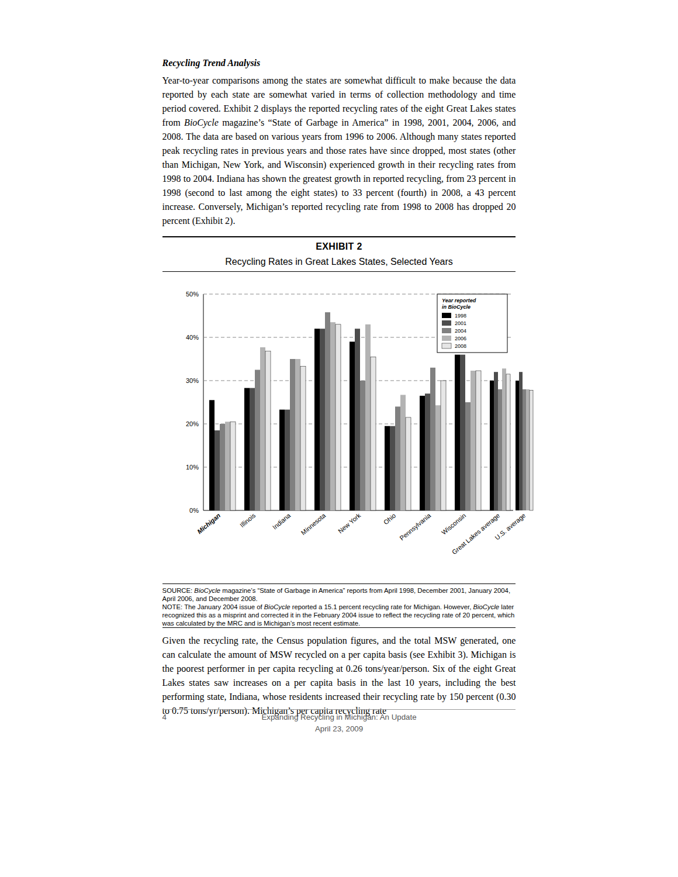Recycling Trend Analysis
Year-to-year comparisons among the states are somewhat difficult to make because the data reported by each state are somewhat varied in terms of collection methodology and time period covered. Exhibit 2 displays the reported recycling rates of the eight Great Lakes states from BioCycle magazine’s “State of Garbage in America” in 1998, 2001, 2004, 2006, and 2008. The data are based on various years from 1996 to 2006. Although many states reported peak recycling rates in previous years and those rates have since dropped, most states (other than Michigan, New York, and Wisconsin) experienced growth in their recycling rates from 1998 to 2004. Indiana has shown the greatest growth in reported recycling, from 23 percent in 1998 (second to last among the eight states) to 33 percent (fourth) in 2008, a 43 percent increase. Conversely, Michigan’s reported recycling rate from 1998 to 2008 has dropped 20 percent (Exhibit 2).
EXHIBIT 2
Recycling Rates in Great Lakes States, Selected Years
50% 40% 30% 20% 10% 0% Michigan Illinois Indiana Minnesota New York Ohio Pennsylvania Wisconsin Great Lakes average U.S. average Year reported in BioCycle 1998 2001 2004 2006 2008
SOURCE: BioCycle magazine’s “State of Garbage in America” reports from April 1998, December 2001, January 2004, April 2006, and December 2008.
NOTE: The January 2004 issue of BioCycle reported a 15.1 percent recycling rate for Michigan. However, BioCycle later recognized this as a misprint and corrected it in the February 2004 issue to reflect the recycling rate of 20 percent, which was calculated by the MRC and is Michigan’s most recent estimate.
Given the recycling rate, the Census population figures, and the total MSW generated, one can calculate the amount of MSW recycled on a per capita basis (see Exhibit 3). Michigan is the poorest performer in per capita recycling at 0.26 tons/year/person. Six of the eight Great Lakes states saw increases on a per capita basis in the last 10 years, including the best performing state, Indiana, whose residents increased their recycling rate by 150 percent (0.30 to 0.75 tons/yr/person). Michigan’s per capita recycling rate
4
Expanding Recycling in Michigan: An Update
April 23, 2009